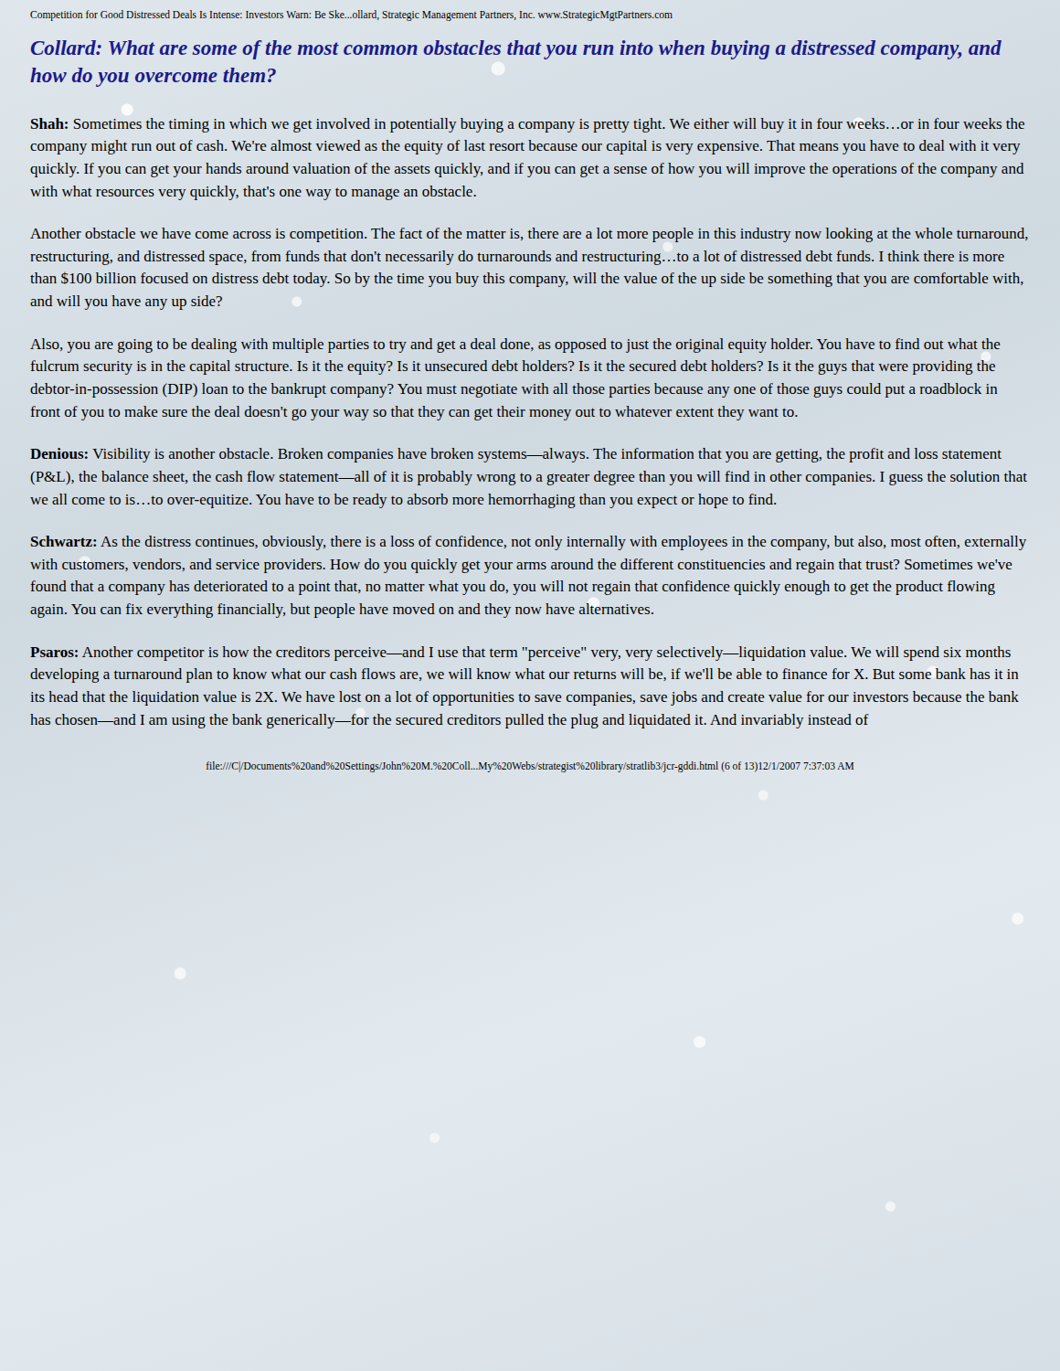Competition for Good Distressed Deals Is Intense: Investors Warn: Be Ske...ollard, Strategic Management Partners, Inc. www.StrategicMgtPartners.com
Collard: What are some of the most common obstacles that you run into when buying a distressed company, and how do you overcome them?
Shah: Sometimes the timing in which we get involved in potentially buying a company is pretty tight. We either will buy it in four weeks…or in four weeks the company might run out of cash. We're almost viewed as the equity of last resort because our capital is very expensive. That means you have to deal with it very quickly. If you can get your hands around valuation of the assets quickly, and if you can get a sense of how you will improve the operations of the company and with what resources very quickly, that's one way to manage an obstacle.
Another obstacle we have come across is competition. The fact of the matter is, there are a lot more people in this industry now looking at the whole turnaround, restructuring, and distressed space, from funds that don't necessarily do turnarounds and restructuring…to a lot of distressed debt funds. I think there is more than $100 billion focused on distress debt today. So by the time you buy this company, will the value of the up side be something that you are comfortable with, and will you have any up side?
Also, you are going to be dealing with multiple parties to try and get a deal done, as opposed to just the original equity holder. You have to find out what the fulcrum security is in the capital structure. Is it the equity? Is it unsecured debt holders? Is it the secured debt holders? Is it the guys that were providing the debtor-in-possession (DIP) loan to the bankrupt company? You must negotiate with all those parties because any one of those guys could put a roadblock in front of you to make sure the deal doesn't go your way so that they can get their money out to whatever extent they want to.
Denious: Visibility is another obstacle. Broken companies have broken systems—always. The information that you are getting, the profit and loss statement (P&L), the balance sheet, the cash flow statement—all of it is probably wrong to a greater degree than you will find in other companies. I guess the solution that we all come to is…to over-equitize. You have to be ready to absorb more hemorrhaging than you expect or hope to find.
Schwartz: As the distress continues, obviously, there is a loss of confidence, not only internally with employees in the company, but also, most often, externally with customers, vendors, and service providers. How do you quickly get your arms around the different constituencies and regain that trust? Sometimes we've found that a company has deteriorated to a point that, no matter what you do, you will not regain that confidence quickly enough to get the product flowing again. You can fix everything financially, but people have moved on and they now have alternatives.
Psaros: Another competitor is how the creditors perceive—and I use that term "perceive" very, very selectively—liquidation value. We will spend six months developing a turnaround plan to know what our cash flows are, we will know what our returns will be, if we'll be able to finance for X. But some bank has it in its head that the liquidation value is 2X. We have lost on a lot of opportunities to save companies, save jobs and create value for our investors because the bank has chosen—and I am using the bank generically—for the secured creditors pulled the plug and liquidated it. And invariably instead of
file:///C|/Documents%20and%20Settings/John%20M.%20Coll...My%20Webs/strategist%20library/stratlib3/jcr-gddi.html (6 of 13)12/1/2007 7:37:03 AM